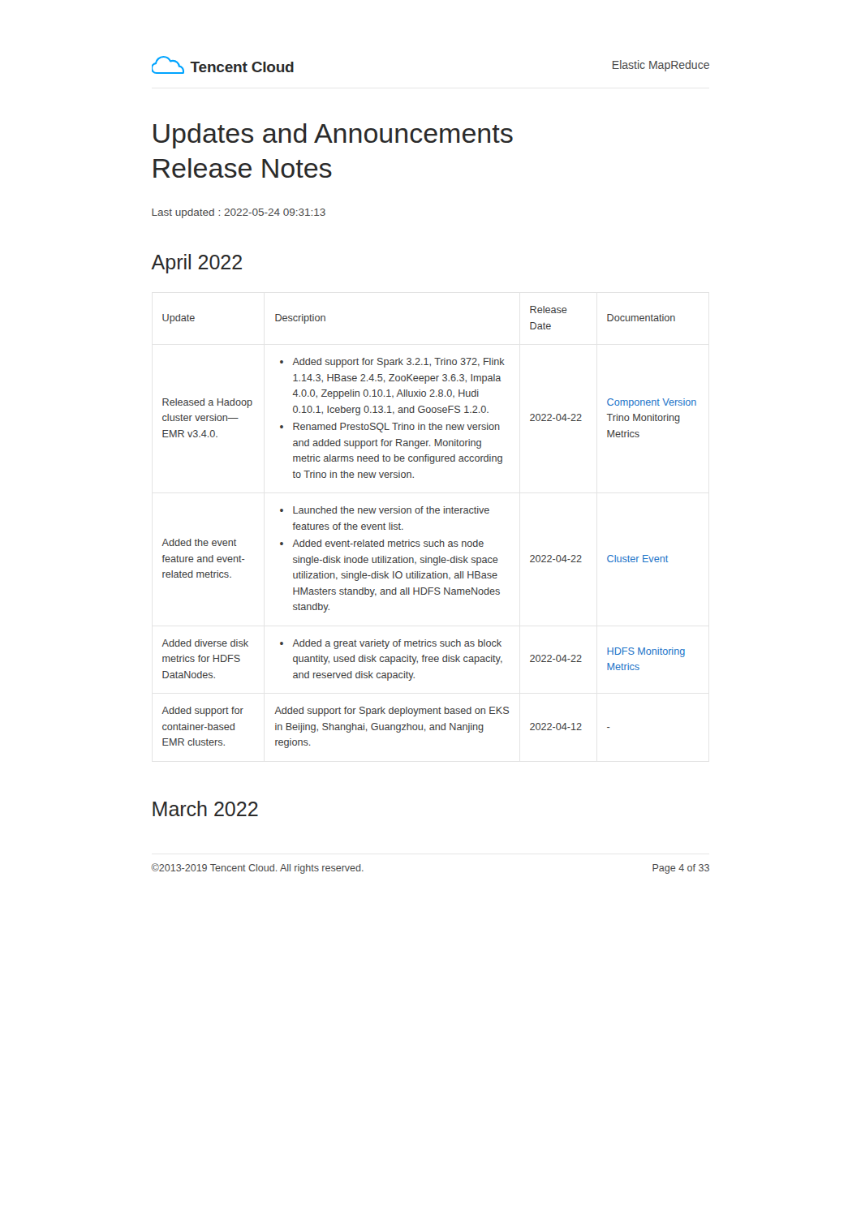Tencent Cloud
Elastic MapReduce
Updates and AnnouncementsRelease Notes
Last updated : 2022-05-24 09:31:13
April 2022
| Update | Description | Release Date | Documentation |
| --- | --- | --- | --- |
| Released a Hadoop cluster version—EMR v3.4.0. | Added support for Spark 3.2.1, Trino 372, Flink 1.14.3, HBase 2.4.5, ZooKeeper 3.6.3, Impala 4.0.0, Zeppelin 0.10.1, Alluxio 2.8.0, Hudi 0.10.1, Iceberg 0.13.1, and GooseFS 1.2.0. Renamed PrestoSQL Trino in the new version and added support for Ranger. Monitoring metric alarms need to be configured according to Trino in the new version. | 2022-04-22 | Component Version Trino Monitoring Metrics |
| Added the event feature and event-related metrics. | Launched the new version of the interactive features of the event list. Added event-related metrics such as node single-disk inode utilization, single-disk space utilization, single-disk IO utilization, all HBase HMasters standby, and all HDFS NameNodes standby. | 2022-04-22 | Cluster Event |
| Added diverse disk metrics for HDFS DataNodes. | Added a great variety of metrics such as block quantity, used disk capacity, free disk capacity, and reserved disk capacity. | 2022-04-22 | HDFS Monitoring Metrics |
| Added support for container-based EMR clusters. | Added support for Spark deployment based on EKS in Beijing, Shanghai, Guangzhou, and Nanjing regions. | 2022-04-12 | - |
March 2022
©2013-2019 Tencent Cloud. All rights reserved.
Page 4 of 33